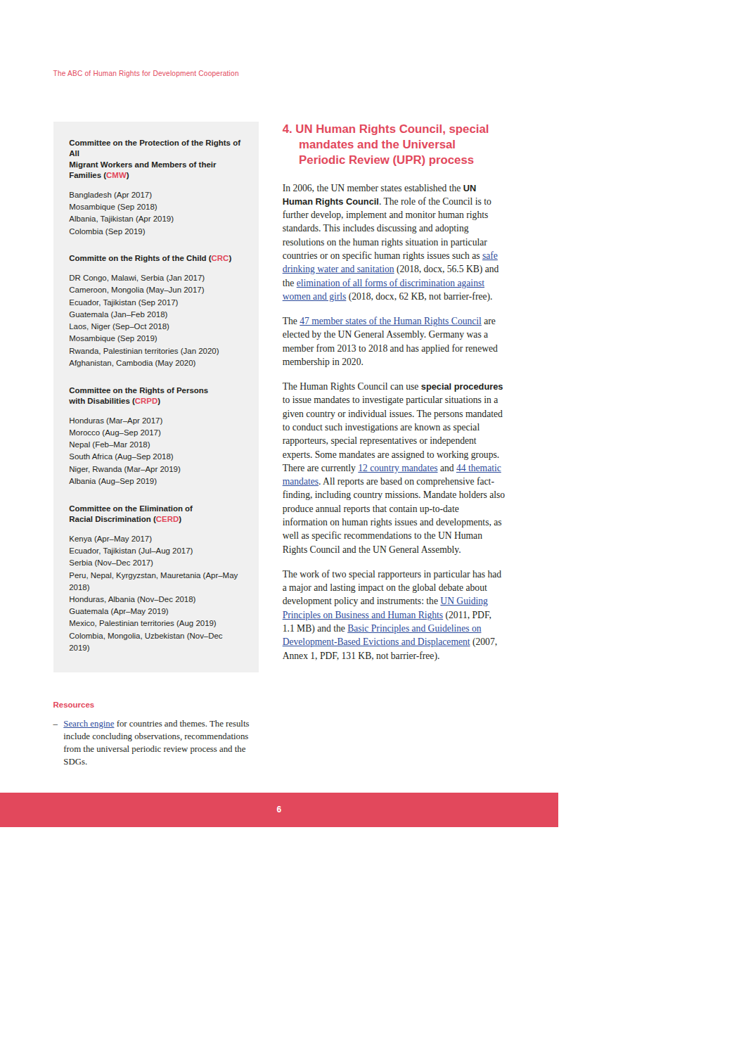The ABC of Human Rights for Development Cooperation
Committee on the Protection of the Rights of All
Migrant Workers and Members of their Families (CMW)
Bangladesh (Apr 2017)
Mosambique (Sep 2018)
Albania, Tajikistan (Apr 2019)
Colombia (Sep 2019)
Committe on the Rights of the Child (CRC)
DR Congo, Malawi, Serbia (Jan 2017)
Cameroon, Mongolia (May–Jun 2017)
Ecuador, Tajikistan (Sep 2017)
Guatemala (Jan–Feb 2018)
Laos, Niger (Sep–Oct 2018)
Mosambique (Sep 2019)
Rwanda, Palestinian territories (Jan 2020)
Afghanistan, Cambodia (May 2020)
Committee on the Rights of Persons
with Disabilities (CRPD)
Honduras (Mar–Apr 2017)
Morocco (Aug–Sep 2017)
Nepal (Feb–Mar 2018)
South Africa (Aug–Sep 2018)
Niger, Rwanda (Mar–Apr 2019)
Albania (Aug–Sep 2019)
Committee on the Elimination of
Racial Discrimination (CERD)
Kenya (Apr–May 2017)
Ecuador, Tajikistan (Jul–Aug 2017)
Serbia (Nov–Dec 2017)
Peru, Nepal, Kyrgyzstan, Mauretania (Apr–May 2018)
Honduras, Albania (Nov–Dec 2018)
Guatemala (Apr–May 2019)
Mexico, Palestinian territories (Aug 2019)
Colombia, Mongolia, Uzbekistan (Nov–Dec 2019)
Resources
–
Search engine for countries and themes. The results include concluding observations, recommendations from the universal periodic review process and the SDGs.
4. UN Human Rights Council, special mandates and the Universal Periodic Review (UPR) process
In 2006, the UN member states established the UN Human Rights Council. The role of the Council is to further develop, implement and monitor human rights standards. This includes discussing and adopting resolutions on the human rights situation in particular countries or on specific human rights issues such as safe drinking water and sanitation (2018, docx, 56.5 KB) and the elimination of all forms of discrimination against women and girls (2018, docx, 62 KB, not barrier-free).
The 47 member states of the Human Rights Council are elected by the UN General Assembly. Germany was a member from 2013 to 2018 and has applied for renewed membership in 2020.
The Human Rights Council can use special procedures to issue mandates to investigate particular situations in a given country or individual issues. The persons mandated to conduct such investigations are known as special rapporteurs, special representatives or independent experts. Some mandates are assigned to working groups. There are currently 12 country mandates and 44 thematic mandates. All reports are based on comprehensive fact-finding, including country missions. Mandate holders also produce annual reports that contain up-to-date information on human rights issues and developments, as well as specific recommendations to the UN Human Rights Council and the UN General Assembly.
The work of two special rapporteurs in particular has had a major and lasting impact on the global debate about development policy and instruments: the UN Guiding Principles on Business and Human Rights (2011, PDF, 1.1 MB) and the Basic Principles and Guidelines on Development-Based Evictions and Displacement (2007, Annex 1, PDF, 131 KB, not barrier-free).
6